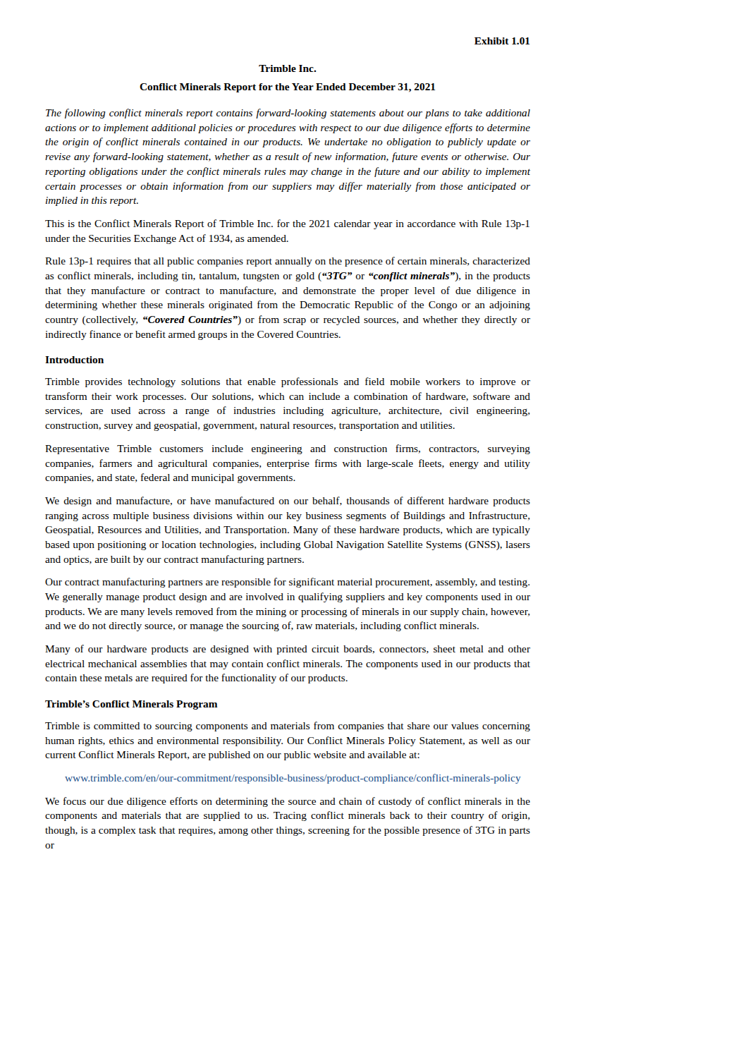Exhibit 1.01
Trimble Inc.
Conflict Minerals Report for the Year Ended December 31, 2021
The following conflict minerals report contains forward-looking statements about our plans to take additional actions or to implement additional policies or procedures with respect to our due diligence efforts to determine the origin of conflict minerals contained in our products. We undertake no obligation to publicly update or revise any forward-looking statement, whether as a result of new information, future events or otherwise. Our reporting obligations under the conflict minerals rules may change in the future and our ability to implement certain processes or obtain information from our suppliers may differ materially from those anticipated or implied in this report.
This is the Conflict Minerals Report of Trimble Inc. for the 2021 calendar year in accordance with Rule 13p-1 under the Securities Exchange Act of 1934, as amended.
Rule 13p-1 requires that all public companies report annually on the presence of certain minerals, characterized as conflict minerals, including tin, tantalum, tungsten or gold (“3TG” or “conflict minerals”), in the products that they manufacture or contract to manufacture, and demonstrate the proper level of due diligence in determining whether these minerals originated from the Democratic Republic of the Congo or an adjoining country (collectively, “Covered Countries”) or from scrap or recycled sources, and whether they directly or indirectly finance or benefit armed groups in the Covered Countries.
Introduction
Trimble provides technology solutions that enable professionals and field mobile workers to improve or transform their work processes. Our solutions, which can include a combination of hardware, software and services, are used across a range of industries including agriculture, architecture, civil engineering, construction, survey and geospatial, government, natural resources, transportation and utilities.
Representative Trimble customers include engineering and construction firms, contractors, surveying companies, farmers and agricultural companies, enterprise firms with large-scale fleets, energy and utility companies, and state, federal and municipal governments.
We design and manufacture, or have manufactured on our behalf, thousands of different hardware products ranging across multiple business divisions within our key business segments of Buildings and Infrastructure, Geospatial, Resources and Utilities, and Transportation. Many of these hardware products, which are typically based upon positioning or location technologies, including Global Navigation Satellite Systems (GNSS), lasers and optics, are built by our contract manufacturing partners.
Our contract manufacturing partners are responsible for significant material procurement, assembly, and testing. We generally manage product design and are involved in qualifying suppliers and key components used in our products. We are many levels removed from the mining or processing of minerals in our supply chain, however, and we do not directly source, or manage the sourcing of, raw materials, including conflict minerals.
Many of our hardware products are designed with printed circuit boards, connectors, sheet metal and other electrical mechanical assemblies that may contain conflict minerals. The components used in our products that contain these metals are required for the functionality of our products.
Trimble’s Conflict Minerals Program
Trimble is committed to sourcing components and materials from companies that share our values concerning human rights, ethics and environmental responsibility. Our Conflict Minerals Policy Statement, as well as our current Conflict Minerals Report, are published on our public website and available at:
www.trimble.com/en/our-commitment/responsible-business/product-compliance/conflict-minerals-policy
We focus our due diligence efforts on determining the source and chain of custody of conflict minerals in the components and materials that are supplied to us. Tracing conflict minerals back to their country of origin, though, is a complex task that requires, among other things, screening for the possible presence of 3TG in parts or